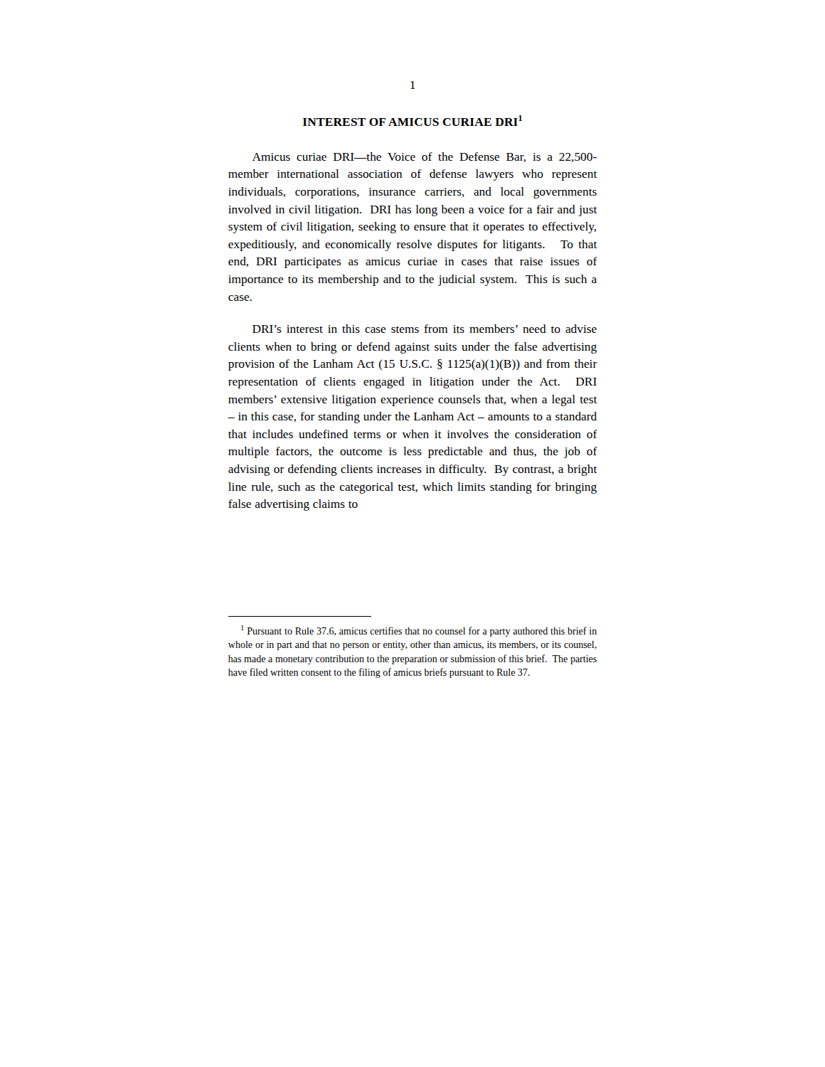1
INTEREST OF AMICUS CURIAE DRI1
Amicus curiae DRI—the Voice of the Defense Bar, is a 22,500-member international association of defense lawyers who represent individuals, corporations, insurance carriers, and local governments involved in civil litigation. DRI has long been a voice for a fair and just system of civil litigation, seeking to ensure that it operates to effectively, expeditiously, and economically resolve disputes for litigants. To that end, DRI participates as amicus curiae in cases that raise issues of importance to its membership and to the judicial system. This is such a case.
DRI’s interest in this case stems from its members’ need to advise clients when to bring or defend against suits under the false advertising provision of the Lanham Act (15 U.S.C. § 1125(a)(1)(B)) and from their representation of clients engaged in litigation under the Act. DRI members’ extensive litigation experience counsels that, when a legal test – in this case, for standing under the Lanham Act – amounts to a standard that includes undefined terms or when it involves the consideration of multiple factors, the outcome is less predictable and thus, the job of advising or defending clients increases in difficulty. By contrast, a bright line rule, such as the categorical test, which limits standing for bringing false advertising claims to
1 Pursuant to Rule 37.6, amicus certifies that no counsel for a party authored this brief in whole or in part and that no person or entity, other than amicus, its members, or its counsel, has made a monetary contribution to the preparation or submission of this brief. The parties have filed written consent to the filing of amicus briefs pursuant to Rule 37.